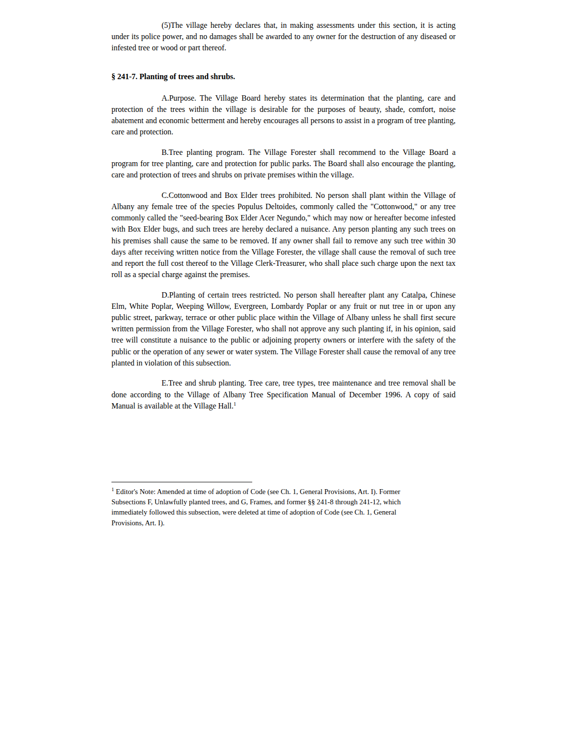(5) The village hereby declares that, in making assessments under this section, it is acting under its police power, and no damages shall be awarded to any owner for the destruction of any diseased or infested tree or wood or part thereof.
§ 241-7. Planting of trees and shrubs.
A. Purpose. The Village Board hereby states its determination that the planting, care and protection of the trees within the village is desirable for the purposes of beauty, shade, comfort, noise abatement and economic betterment and hereby encourages all persons to assist in a program of tree planting, care and protection.
B. Tree planting program. The Village Forester shall recommend to the Village Board a program for tree planting, care and protection for public parks. The Board shall also encourage the planting, care and protection of trees and shrubs on private premises within the village.
C. Cottonwood and Box Elder trees prohibited. No person shall plant within the Village of Albany any female tree of the species Populus Deltoides, commonly called the "Cottonwood," or any tree commonly called the "seed-bearing Box Elder Acer Negundo," which may now or hereafter become infested with Box Elder bugs, and such trees are hereby declared a nuisance. Any person planting any such trees on his premises shall cause the same to be removed. If any owner shall fail to remove any such tree within 30 days after receiving written notice from the Village Forester, the village shall cause the removal of such tree and report the full cost thereof to the Village Clerk-Treasurer, who shall place such charge upon the next tax roll as a special charge against the premises.
D. Planting of certain trees restricted. No person shall hereafter plant any Catalpa, Chinese Elm, White Poplar, Weeping Willow, Evergreen, Lombardy Poplar or any fruit or nut tree in or upon any public street, parkway, terrace or other public place within the Village of Albany unless he shall first secure written permission from the Village Forester, who shall not approve any such planting if, in his opinion, said tree will constitute a nuisance to the public or adjoining property owners or interfere with the safety of the public or the operation of any sewer or water system. The Village Forester shall cause the removal of any tree planted in violation of this subsection.
E. Tree and shrub planting. Tree care, tree types, tree maintenance and tree removal shall be done according to the Village of Albany Tree Specification Manual of December 1996. A copy of said Manual is available at the Village Hall.1
1Editor's Note: Amended at time of adoption of Code (see Ch. 1, General Provisions, Art. I). Former Subsections F, Unlawfully planted trees, and G, Frames, and former §§ 241-8 through 241-12, which immediately followed this subsection, were deleted at time of adoption of Code (see Ch. 1, General Provisions, Art. I).